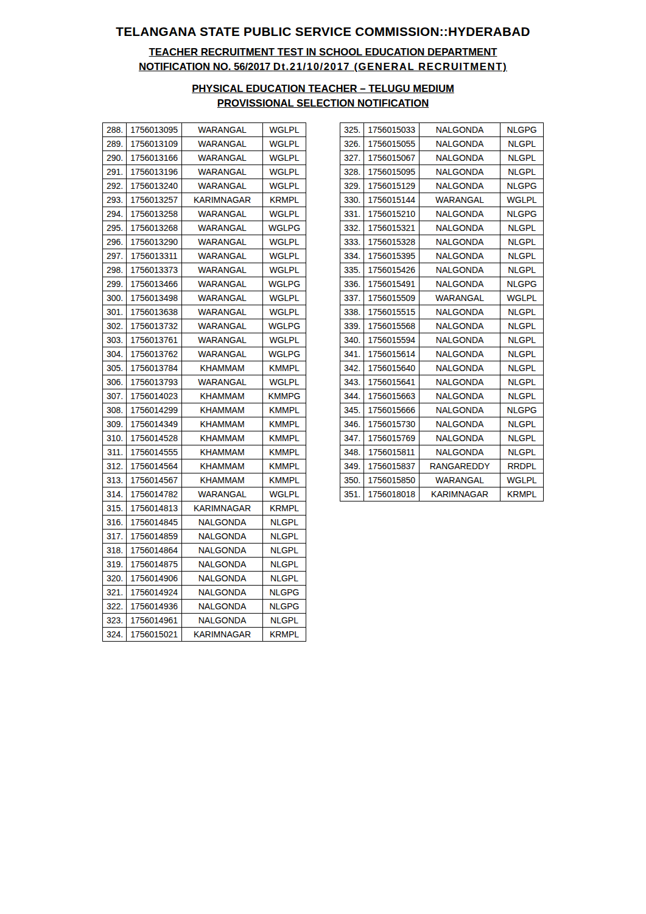TELANGANA STATE PUBLIC SERVICE COMMISSION::HYDERABAD
TEACHER RECRUITMENT TEST IN SCHOOL EDUCATION DEPARTMENT
NOTIFICATION NO. 56/2017 Dt.21/10/2017 (GENERAL RECRUITMENT)
PHYSICAL EDUCATION TEACHER – TELUGU MEDIUM
PROVISSIONAL SELECTION NOTIFICATION
| 288. | 1756013095 | WARANGAL | WGLPL |
| 289. | 1756013109 | WARANGAL | WGLPL |
| 290. | 1756013166 | WARANGAL | WGLPL |
| 291. | 1756013196 | WARANGAL | WGLPL |
| 292. | 1756013240 | WARANGAL | WGLPL |
| 293. | 1756013257 | KARIMNAGAR | KRMPL |
| 294. | 1756013258 | WARANGAL | WGLPL |
| 295. | 1756013268 | WARANGAL | WGLPG |
| 296. | 1756013290 | WARANGAL | WGLPL |
| 297. | 1756013311 | WARANGAL | WGLPL |
| 298. | 1756013373 | WARANGAL | WGLPL |
| 299. | 1756013466 | WARANGAL | WGLPG |
| 300. | 1756013498 | WARANGAL | WGLPL |
| 301. | 1756013638 | WARANGAL | WGLPL |
| 302. | 1756013732 | WARANGAL | WGLPG |
| 303. | 1756013761 | WARANGAL | WGLPL |
| 304. | 1756013762 | WARANGAL | WGLPG |
| 305. | 1756013784 | KHAMMAM | KMMPL |
| 306. | 1756013793 | WARANGAL | WGLPL |
| 307. | 1756014023 | KHAMMAM | KMMPG |
| 308. | 1756014299 | KHAMMAM | KMMPL |
| 309. | 1756014349 | KHAMMAM | KMMPL |
| 310. | 1756014528 | KHAMMAM | KMMPL |
| 311. | 1756014555 | KHAMMAM | KMMPL |
| 312. | 1756014564 | KHAMMAM | KMMPL |
| 313. | 1756014567 | KHAMMAM | KMMPL |
| 314. | 1756014782 | WARANGAL | WGLPL |
| 315. | 1756014813 | KARIMNAGAR | KRMPL |
| 316. | 1756014845 | NALGONDA | NLGPL |
| 317. | 1756014859 | NALGONDA | NLGPL |
| 318. | 1756014864 | NALGONDA | NLGPL |
| 319. | 1756014875 | NALGONDA | NLGPL |
| 320. | 1756014906 | NALGONDA | NLGPL |
| 321. | 1756014924 | NALGONDA | NLGPG |
| 322. | 1756014936 | NALGONDA | NLGPG |
| 323. | 1756014961 | NALGONDA | NLGPL |
| 324. | 1756015021 | KARIMNAGAR | KRMPL |
| 325. | 1756015033 | NALGONDA | NLGPG |
| 326. | 1756015055 | NALGONDA | NLGPL |
| 327. | 1756015067 | NALGONDA | NLGPL |
| 328. | 1756015095 | NALGONDA | NLGPL |
| 329. | 1756015129 | NALGONDA | NLGPG |
| 330. | 1756015144 | WARANGAL | WGLPL |
| 331. | 1756015210 | NALGONDA | NLGPG |
| 332. | 1756015321 | NALGONDA | NLGPL |
| 333. | 1756015328 | NALGONDA | NLGPL |
| 334. | 1756015395 | NALGONDA | NLGPL |
| 335. | 1756015426 | NALGONDA | NLGPL |
| 336. | 1756015491 | NALGONDA | NLGPG |
| 337. | 1756015509 | WARANGAL | WGLPL |
| 338. | 1756015515 | NALGONDA | NLGPL |
| 339. | 1756015568 | NALGONDA | NLGPL |
| 340. | 1756015594 | NALGONDA | NLGPL |
| 341. | 1756015614 | NALGONDA | NLGPL |
| 342. | 1756015640 | NALGONDA | NLGPL |
| 343. | 1756015641 | NALGONDA | NLGPL |
| 344. | 1756015663 | NALGONDA | NLGPL |
| 345. | 1756015666 | NALGONDA | NLGPG |
| 346. | 1756015730 | NALGONDA | NLGPL |
| 347. | 1756015769 | NALGONDA | NLGPL |
| 348. | 1756015811 | NALGONDA | NLGPL |
| 349. | 1756015837 | RANGAREDDY | RRDPL |
| 350. | 1756015850 | WARANGAL | WGLPL |
| 351. | 1756018018 | KARIMNAGAR | KRMPL |